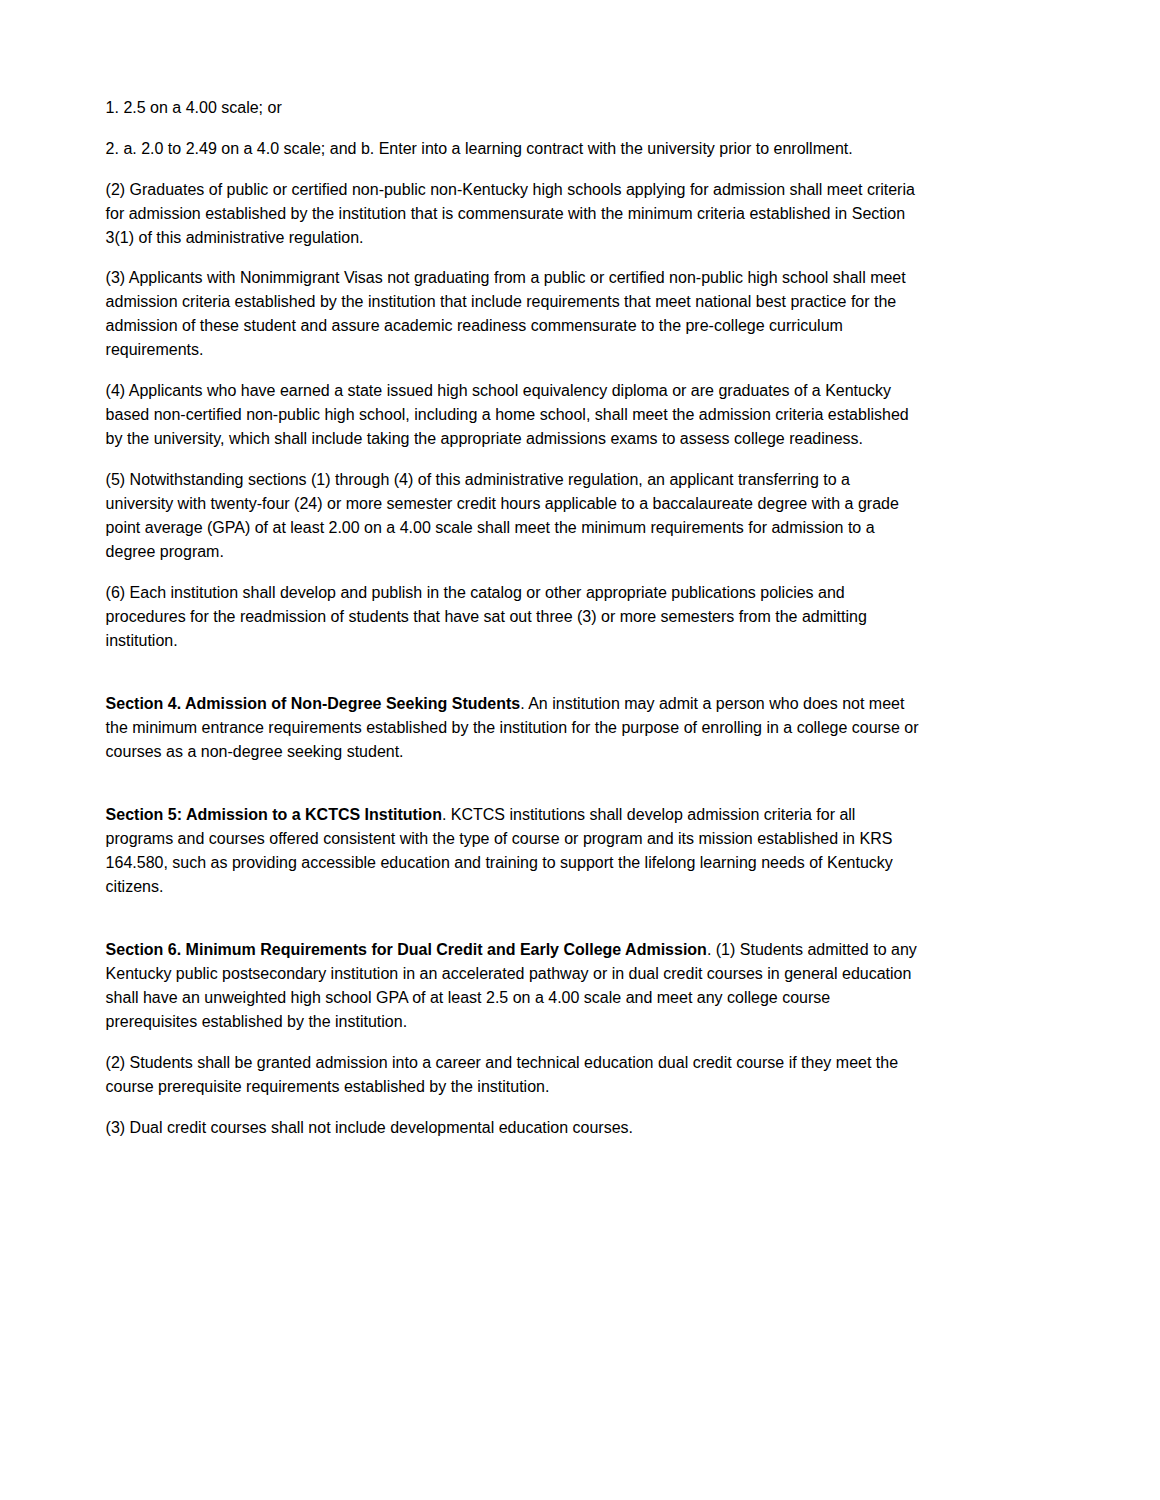1. 2.5 on a 4.00 scale; or
2. a. 2.0 to 2.49 on a 4.0 scale; and b. Enter into a learning contract with the university prior to enrollment.
(2) Graduates of public or certified non-public non-Kentucky high schools applying for admission shall meet criteria for admission established by the institution that is commensurate with the minimum criteria established in Section 3(1) of this administrative regulation.
(3) Applicants with Nonimmigrant Visas not graduating from a public or certified non-public high school shall meet admission criteria established by the institution that include requirements that meet national best practice for the admission of these student and assure academic readiness commensurate to the pre-college curriculum requirements.
(4) Applicants who have earned a state issued high school equivalency diploma or are graduates of a Kentucky based non-certified non-public high school, including a home school, shall meet the admission criteria established by the university, which shall include taking the appropriate admissions exams to assess college readiness.
(5) Notwithstanding sections (1) through (4) of this administrative regulation, an applicant transferring to a university with twenty-four (24) or more semester credit hours applicable to a baccalaureate degree with a grade point average (GPA) of at least 2.00 on a 4.00 scale shall meet the minimum requirements for admission to a degree program.
(6) Each institution shall develop and publish in the catalog or other appropriate publications policies and procedures for the readmission of students that have sat out three (3) or more semesters from the admitting institution.
Section 4. Admission of Non-Degree Seeking Students. An institution may admit a person who does not meet the minimum entrance requirements established by the institution for the purpose of enrolling in a college course or courses as a non-degree seeking student.
Section 5: Admission to a KCTCS Institution. KCTCS institutions shall develop admission criteria for all programs and courses offered consistent with the type of course or program and its mission established in KRS 164.580, such as providing accessible education and training to support the lifelong learning needs of Kentucky citizens.
Section 6. Minimum Requirements for Dual Credit and Early College Admission. (1) Students admitted to any Kentucky public postsecondary institution in an accelerated pathway or in dual credit courses in general education shall have an unweighted high school GPA of at least 2.5 on a 4.00 scale and meet any college course prerequisites established by the institution.
(2) Students shall be granted admission into a career and technical education dual credit course if they meet the course prerequisite requirements established by the institution.
(3) Dual credit courses shall not include developmental education courses.